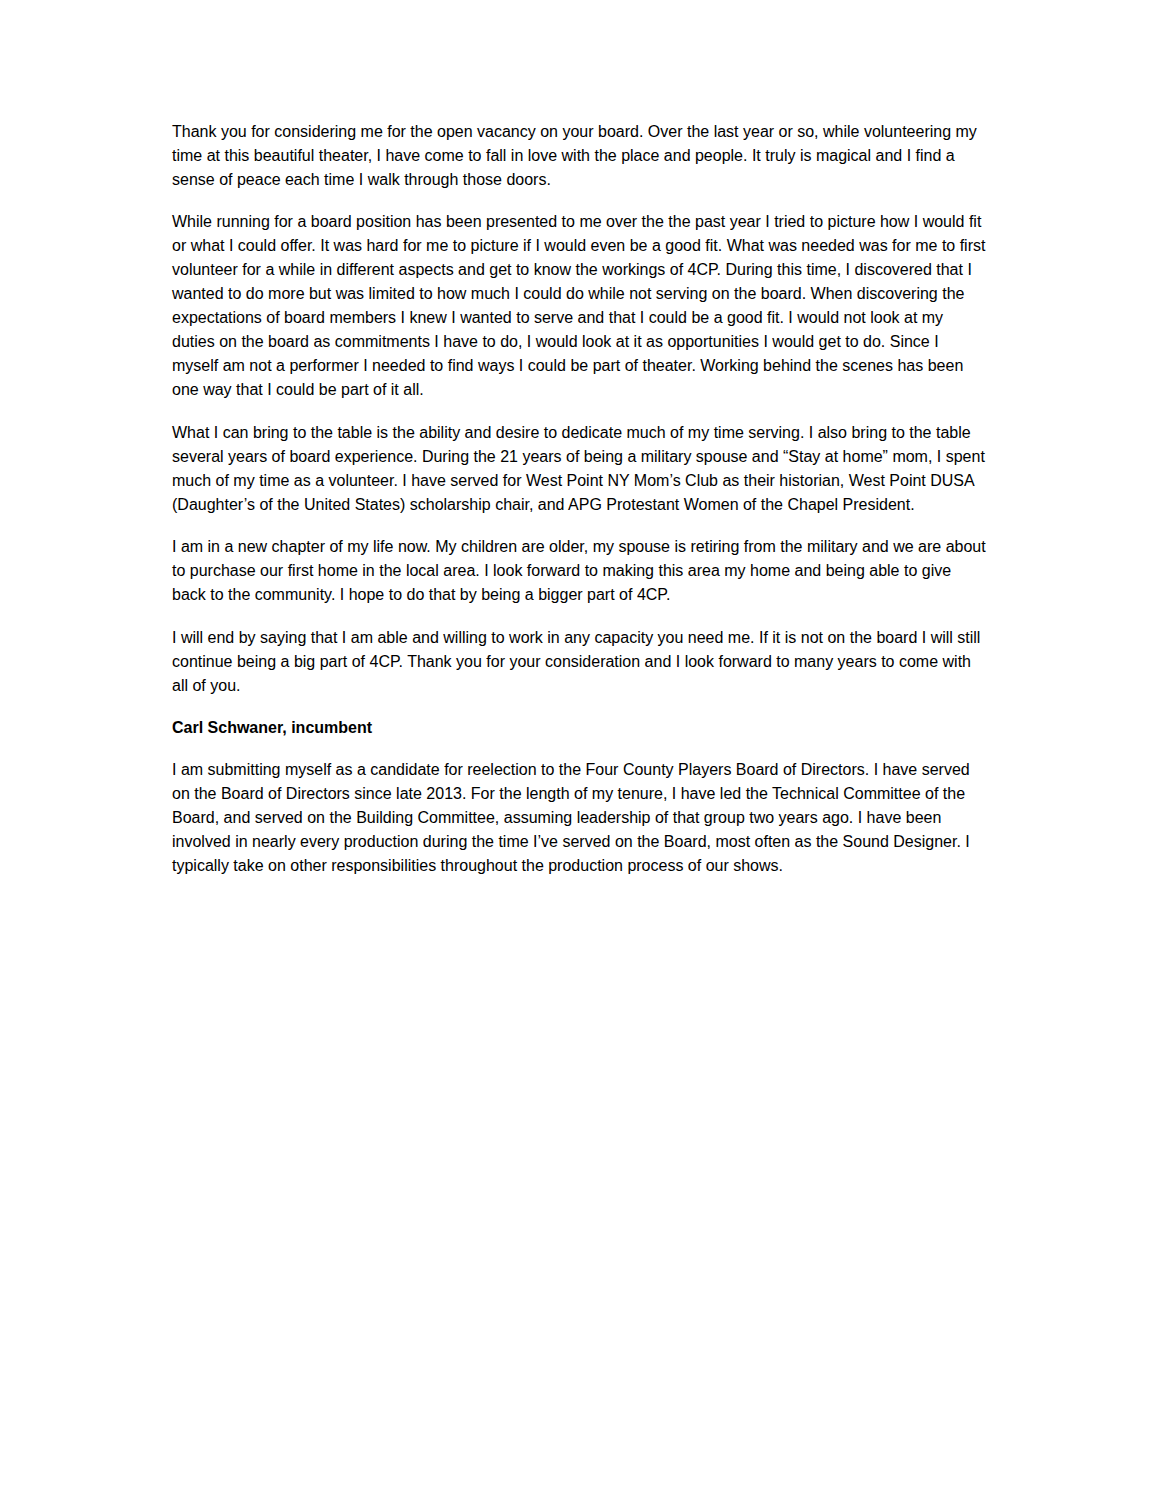Thank you for considering me for the open vacancy on your board. Over the last year or so, while volunteering my time at this beautiful theater, I have come to fall in love with the place and people. It truly is magical and I find a sense of peace each time I walk through those doors.
While running for a board position has been presented to me over the the past year I tried to picture how I would fit or what I could offer. It was hard for me to picture if I would even be a good fit. What was needed was for me to first volunteer for a while in different aspects and get to know the workings of 4CP. During this time, I discovered that I wanted to do more but was limited to how much I could do while not serving on the board. When discovering the expectations of board members I knew I wanted to serve and that I could be a good fit. I would not look at my duties on the board as commitments I have to do, I would look at it as opportunities I would get to do. Since I myself am not a performer I needed to find ways I could be part of theater. Working behind the scenes has been one way that I could be part of it all.
What I can bring to the table is the ability and desire to dedicate much of my time serving. I also bring to the table several years of board experience. During the 21 years of being a military spouse and “Stay at home” mom, I spent much of my time as a volunteer. I have served for West Point NY Mom’s Club as their historian, West Point DUSA (Daughter’s of the United States) scholarship chair, and APG Protestant Women of the Chapel President.
I am in a new chapter of my life now. My children are older, my spouse is retiring from the military and we are about to purchase our first home in the local area. I look forward to making this area my home and being able to give back to the community. I hope to do that by being a bigger part of 4CP.
I will end by saying that I am able and willing to work in any capacity you need me. If it is not on the board I will still continue being a big part of 4CP. Thank you for your consideration and I look forward to many years to come with all of you.
Carl Schwaner, incumbent
I am submitting myself as a candidate for reelection to the Four County Players Board of Directors. I have served on the Board of Directors since late 2013. For the length of my tenure, I have led the Technical Committee of the Board, and served on the Building Committee, assuming leadership of that group two years ago. I have been involved in nearly every production during the time I’ve served on the Board, most often as the Sound Designer. I typically take on other responsibilities throughout the production process of our shows.